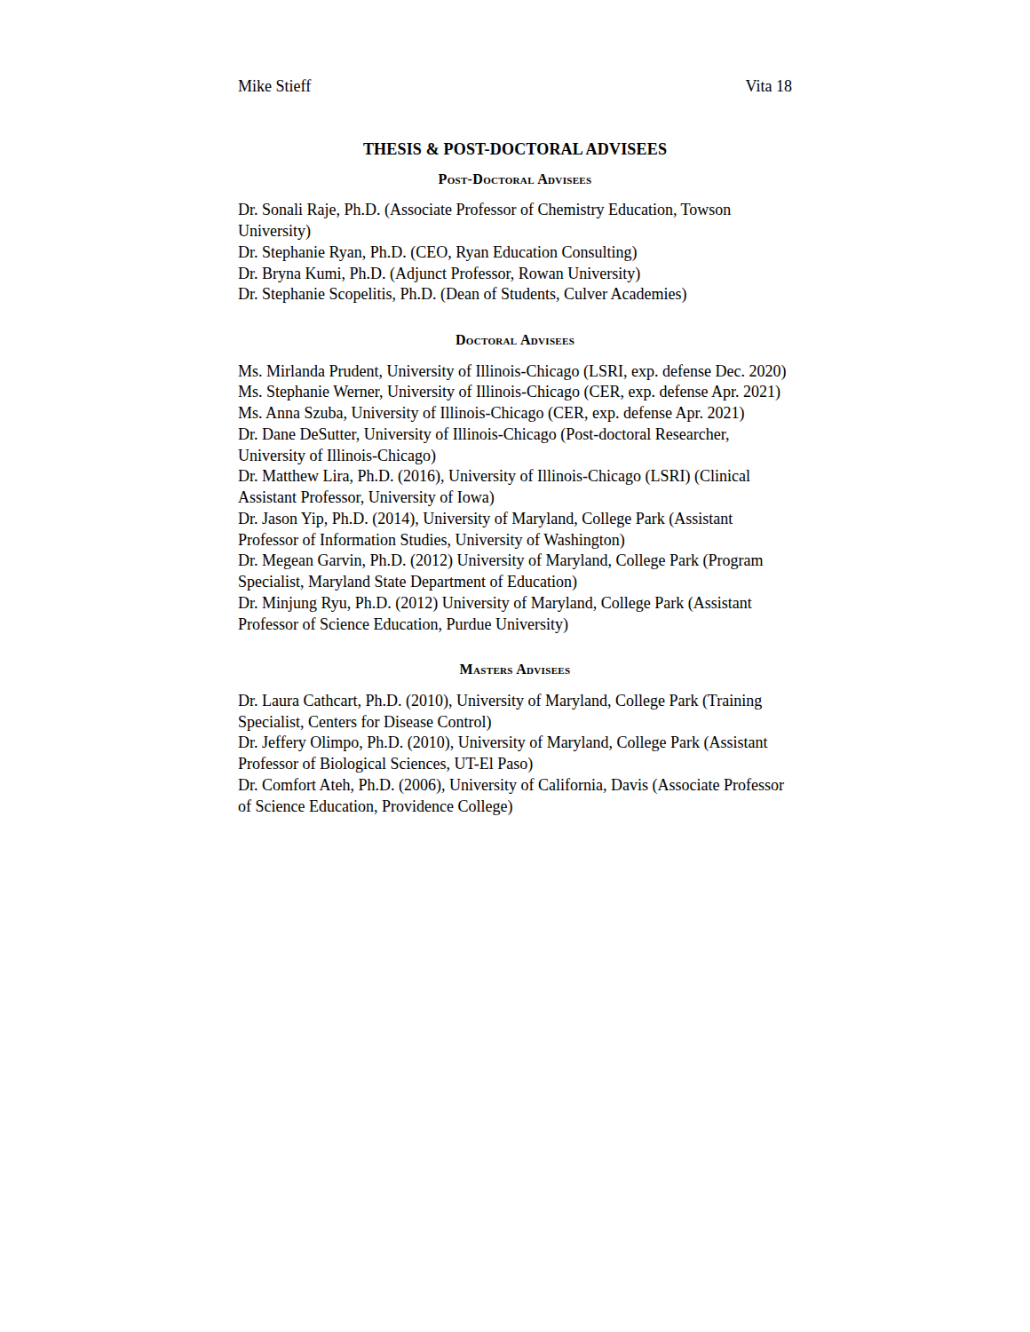Mike Stieff Vita 18
THESIS & POST-DOCTORAL ADVISEES
Post-Doctoral Advisees
Dr. Sonali Raje, Ph.D. (Associate Professor of Chemistry Education, Towson University)
Dr. Stephanie Ryan, Ph.D. (CEO, Ryan Education Consulting)
Dr. Bryna Kumi, Ph.D. (Adjunct Professor, Rowan University)
Dr. Stephanie Scopelitis, Ph.D. (Dean of Students, Culver Academies)
Doctoral Advisees
Ms. Mirlanda Prudent, University of Illinois-Chicago (LSRI, exp. defense Dec. 2020)
Ms. Stephanie Werner, University of Illinois-Chicago (CER, exp. defense Apr. 2021)
Ms. Anna Szuba, University of Illinois-Chicago (CER, exp. defense Apr. 2021)
Dr. Dane DeSutter, University of Illinois-Chicago (Post-doctoral Researcher, University of Illinois-Chicago)
Dr. Matthew Lira, Ph.D. (2016), University of Illinois-Chicago (LSRI) (Clinical Assistant Professor, University of Iowa)
Dr. Jason Yip, Ph.D. (2014), University of Maryland, College Park (Assistant Professor of Information Studies, University of Washington)
Dr. Megean Garvin, Ph.D. (2012) University of Maryland, College Park (Program Specialist, Maryland State Department of Education)
Dr. Minjung Ryu, Ph.D. (2012) University of Maryland, College Park (Assistant Professor of Science Education, Purdue University)
Masters Advisees
Dr. Laura Cathcart, Ph.D. (2010), University of Maryland, College Park (Training Specialist, Centers for Disease Control)
Dr. Jeffery Olimpo, Ph.D. (2010), University of Maryland, College Park (Assistant Professor of Biological Sciences, UT-El Paso)
Dr. Comfort Ateh, Ph.D. (2006), University of California, Davis (Associate Professor of Science Education, Providence College)